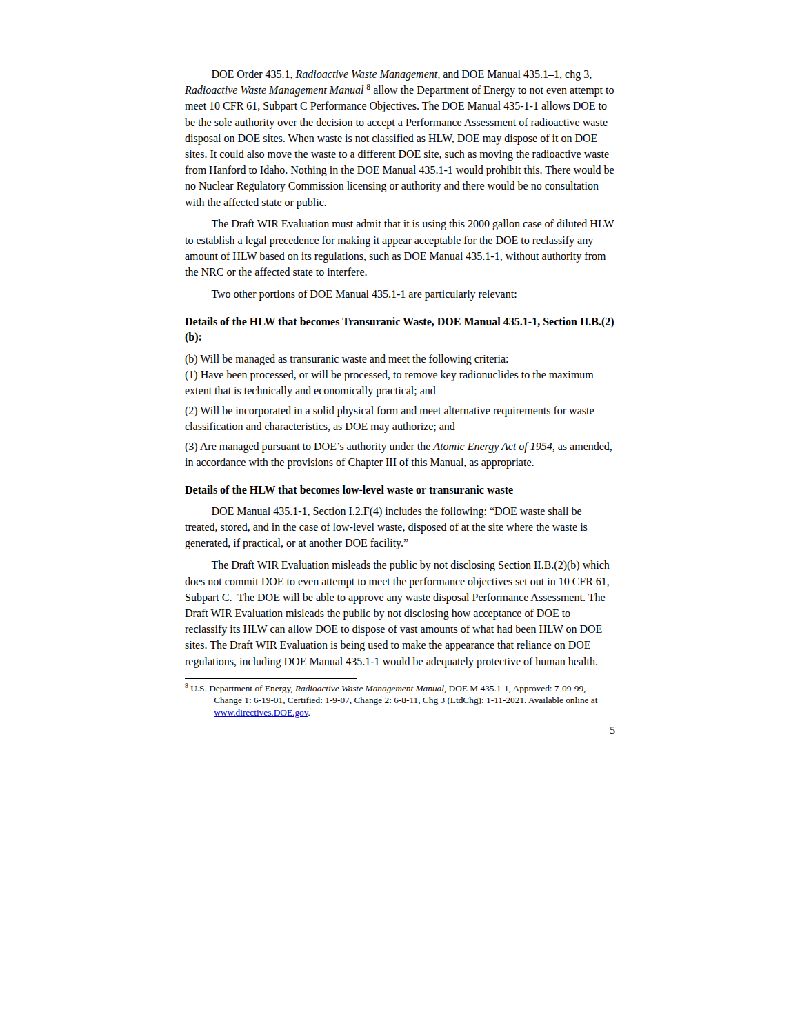DOE Order 435.1, Radioactive Waste Management, and DOE Manual 435.1–1, chg 3, Radioactive Waste Management Manual 8 allow the Department of Energy to not even attempt to meet 10 CFR 61, Subpart C Performance Objectives. The DOE Manual 435-1-1 allows DOE to be the sole authority over the decision to accept a Performance Assessment of radioactive waste disposal on DOE sites. When waste is not classified as HLW, DOE may dispose of it on DOE sites. It could also move the waste to a different DOE site, such as moving the radioactive waste from Hanford to Idaho. Nothing in the DOE Manual 435.1-1 would prohibit this. There would be no Nuclear Regulatory Commission licensing or authority and there would be no consultation with the affected state or public.
The Draft WIR Evaluation must admit that it is using this 2000 gallon case of diluted HLW to establish a legal precedence for making it appear acceptable for the DOE to reclassify any amount of HLW based on its regulations, such as DOE Manual 435.1-1, without authority from the NRC or the affected state to interfere.
Two other portions of DOE Manual 435.1-1 are particularly relevant:
Details of the HLW that becomes Transuranic Waste, DOE Manual 435.1-1, Section II.B.(2)(b):
(b) Will be managed as transuranic waste and meet the following criteria:
(1) Have been processed, or will be processed, to remove key radionuclides to the maximum extent that is technically and economically practical; and
(2) Will be incorporated in a solid physical form and meet alternative requirements for waste classification and characteristics, as DOE may authorize; and
(3) Are managed pursuant to DOE’s authority under the Atomic Energy Act of 1954, as amended, in accordance with the provisions of Chapter III of this Manual, as appropriate.
Details of the HLW that becomes low-level waste or transuranic waste
DOE Manual 435.1-1, Section I.2.F(4) includes the following: “DOE waste shall be treated, stored, and in the case of low-level waste, disposed of at the site where the waste is generated, if practical, or at another DOE facility.”
The Draft WIR Evaluation misleads the public by not disclosing Section II.B.(2)(b) which does not commit DOE to even attempt to meet the performance objectives set out in 10 CFR 61, Subpart C. The DOE will be able to approve any waste disposal Performance Assessment. The Draft WIR Evaluation misleads the public by not disclosing how acceptance of DOE to reclassify its HLW can allow DOE to dispose of vast amounts of what had been HLW on DOE sites. The Draft WIR Evaluation is being used to make the appearance that reliance on DOE regulations, including DOE Manual 435.1-1 would be adequately protective of human health.
8 U.S. Department of Energy, Radioactive Waste Management Manual, DOE M 435.1-1, Approved: 7-09-99, Change 1: 6-19-01, Certified: 1-9-07, Change 2: 6-8-11, Chg 3 (LtdChg): 1-11-2021. Available online at www.directives.DOE.gov.
5